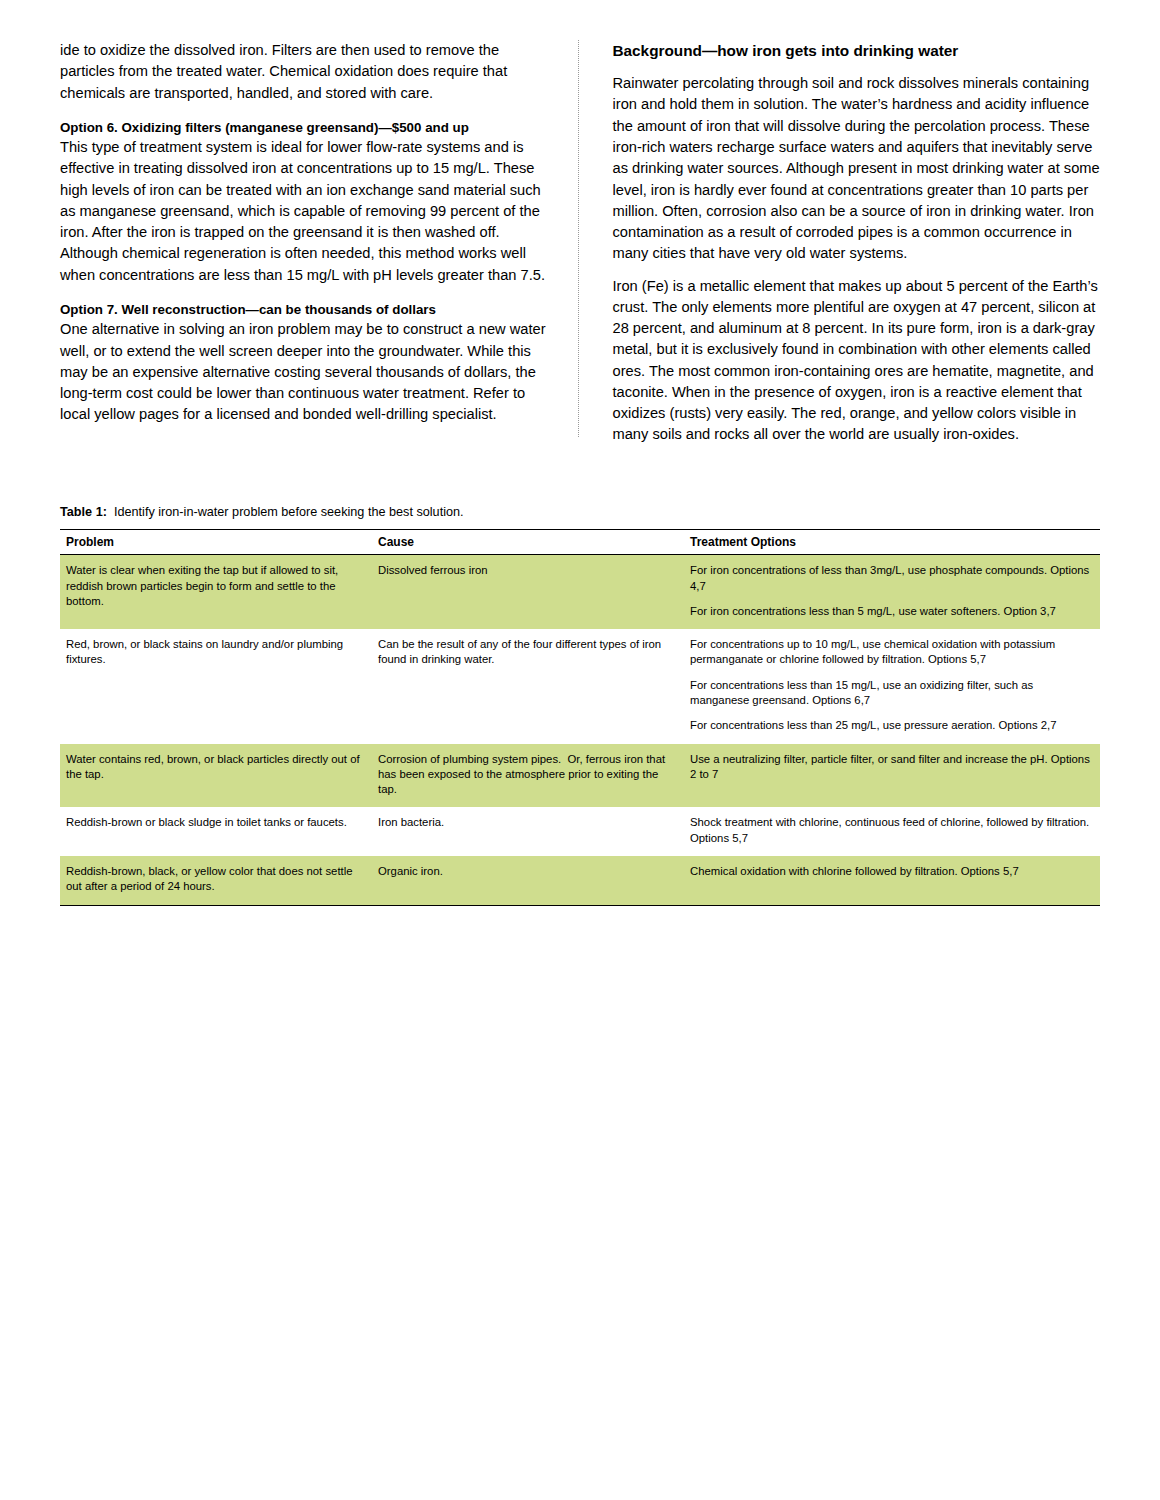ide to oxidize the dissolved iron. Filters are then used to remove the particles from the treated water. Chemical oxidation does require that chemicals are transported, handled, and stored with care.
Option 6. Oxidizing filters (manganese greensand)—$500 and up
This type of treatment system is ideal for lower flow-rate systems and is effective in treating dissolved iron at concentrations up to 15 mg/L. These high levels of iron can be treated with an ion exchange sand material such as manganese greensand, which is capable of removing 99 percent of the iron. After the iron is trapped on the greensand it is then washed off. Although chemical regeneration is often needed, this method works well when concentrations are less than 15 mg/L with pH levels greater than 7.5.
Option 7. Well reconstruction—can be thousands of dollars
One alternative in solving an iron problem may be to construct a new water well, or to extend the well screen deeper into the groundwater. While this may be an expensive alternative costing several thousands of dollars, the long-term cost could be lower than continuous water treatment. Refer to local yellow pages for a licensed and bonded well-drilling specialist.
Background—how iron gets into drinking water
Rainwater percolating through soil and rock dissolves minerals containing iron and hold them in solution. The water’s hardness and acidity influence the amount of iron that will dissolve during the percolation process. These iron-rich waters recharge surface waters and aquifers that inevitably serve as drinking water sources. Although present in most drinking water at some level, iron is hardly ever found at concentrations greater than 10 parts per million. Often, corrosion also can be a source of iron in drinking water. Iron contamination as a result of corroded pipes is a common occurrence in many cities that have very old water systems.
Iron (Fe) is a metallic element that makes up about 5 percent of the Earth’s crust. The only elements more plentiful are oxygen at 47 percent, silicon at 28 percent, and aluminum at 8 percent. In its pure form, iron is a dark-gray metal, but it is exclusively found in combination with other elements called ores. The most common iron-containing ores are hematite, magnetite, and taconite. When in the presence of oxygen, iron is a reactive element that oxidizes (rusts) very easily. The red, orange, and yellow colors visible in many soils and rocks all over the world are usually iron-oxides.
Table 1: Identify iron-in-water problem before seeking the best solution.
| Problem | Cause | Treatment Options |
| --- | --- | --- |
| Water is clear when exiting the tap but if allowed to sit, reddish brown particles begin to form and settle to the bottom. | Dissolved ferrous iron | For iron concentrations of less than 3mg/L, use phosphate compounds. Options 4,7 For iron concentrations less than 5 mg/L, use water softeners. Option 3,7 |
| Red, brown, or black stains on laundry and/or plumbing fixtures. | Can be the result of any of the four different types of iron found in drinking water. | For concentrations up to 10 mg/L, use chemical oxidation with potassium permanganate or chlorine followed by filtration. Options 5,7 For concentrations less than 15 mg/L, use an oxidizing filter, such as manganese greensand. Options 6,7 For concentrations less than 25 mg/L, use pressure aeration. Options 2,7 |
| Water contains red, brown, or black particles directly out of the tap. | Corrosion of plumbing system pipes. Or, ferrous iron that has been exposed to the atmosphere prior to exiting the tap. | Use a neutralizing filter, particle filter, or sand filter and increase the pH. Options 2 to 7 |
| Reddish-brown or black sludge in toilet tanks or faucets. | Iron bacteria. | Shock treatment with chlorine, continuous feed of chlorine, followed by filtration. Options 5,7 |
| Reddish-brown, black, or yellow color that does not settle out after a period of 24 hours. | Organic iron. | Chemical oxidation with chlorine followed by filtration. Options 5,7 |